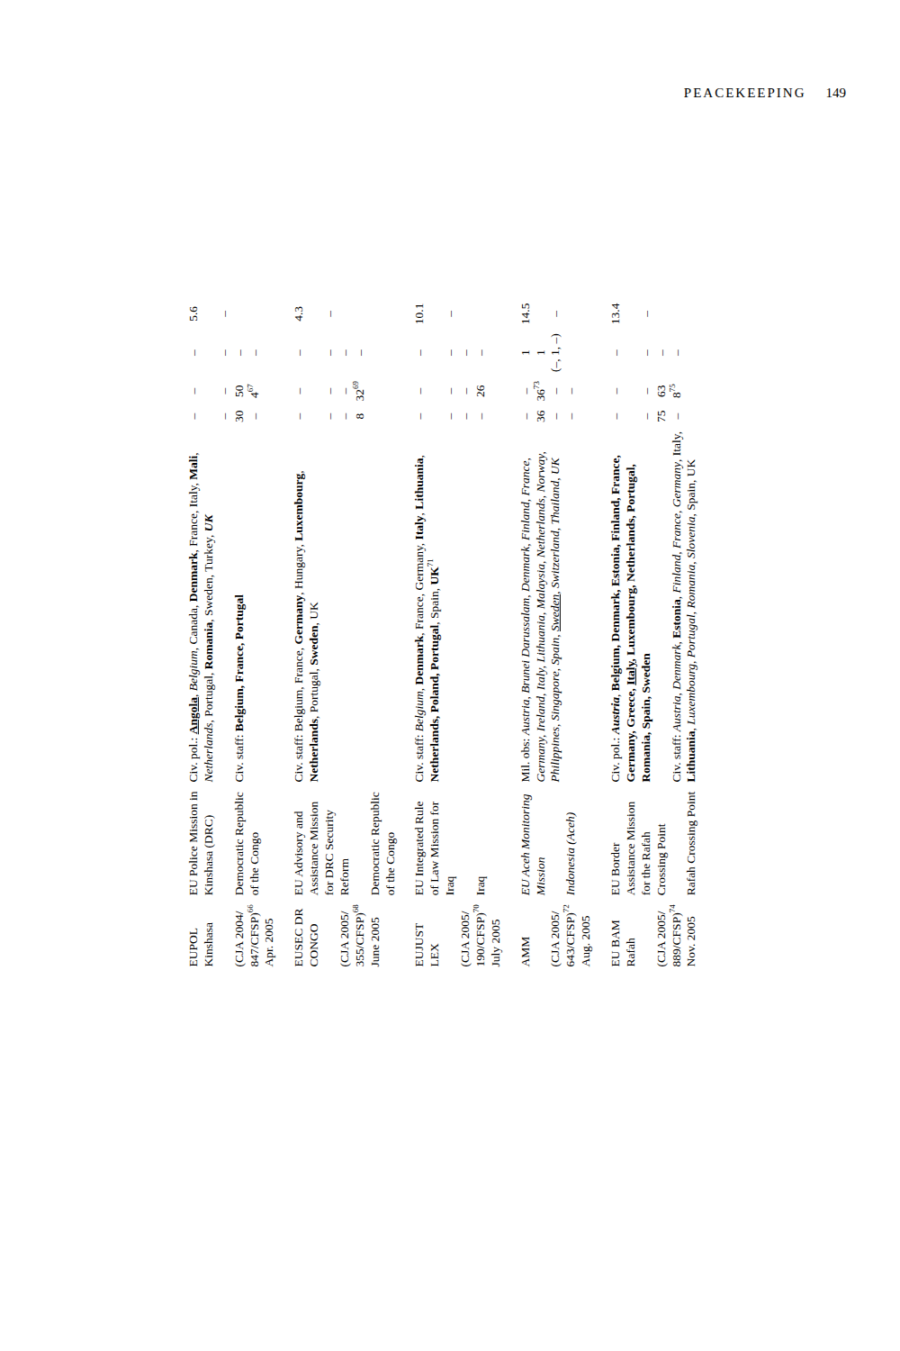PEACEKEEPING149
| EUPOL Kinshasa (CJA 2004/ 847/CFSP) 66 Apr. 2005 | EU Police Mission in Kinshasa (DRC) Democratic Republic of the Congo | Civ. pol.: Angola , Belgium , Canada, Denmark , France, Italy, Mali , Netherlands , Portugal, Romania , Sweden, Turkey, UK Civ. staff: Belgium, France, Portugal | – – 30 – | – – 50 4 67 | – – – – | 5.6 – |
| EUSEC DR CONGO (CJA 2005/ 355/CFSP) 68 June 2005 | EU Advisory and Assistance Mission for DRC Security Reform Democratic Republic of the Congo | Civ. staff: Belgium, France, Germany , Hungary, Luxembourg , Netherlands , Portugal, Sweden , UK | – – – 8 | – – – 32 69 | – – – – | 4.3 – |
| EUJUST LEX (CJA 2005/ 190/CFSP) 70 July 2005 | EU Integrated Rule of Law Mission for Iraq Iraq | Civ. staff: Belgium , Denmark , France, Germany, Italy , Lithuania , Netherlands, Poland, Portugal , Spain, UK 71 | – – – – | – – – 26 | – – – – | 10.1 – |
| AMM (CJA 2005/ 643/CFSP) 72 Aug. 2005 | EU Aceh Monitoring Mission Indonesia (Aceh) | Mil. obs: Austria, Brunei Darussalam, Denmark, Finland, France, Germany, Ireland, Italy, Lithuania, Malaysia, Netherlands, Norway, Philippines, Singapore, Spain, Sweden , Switzerland, Thailand, UK | – 36 – – | – 36 73 – – | 1 1 (–, 1, –) | 14.5 – |
| EU BAM Rafah (CJA 2005/ 889/CFSP) 74 Nov. 2005 | EU Border Assistance Mission for the Rafah Crossing Point Rafah Crossing Point | Civ. pol.: Austria , Belgium, Denmark, Estonia, Finland, France, Germany, Greece, Italy , Luxembourg, Netherlands, Portugal, Romania, Spain, Sweden Civ. staff: Austria, Denmark , Estonia , Finland, France, Germany , Italy, Lithuania , Luxembourg, Portugal, Romania, Slovenia , Spain, UK | – – 75 – | – – 63 8 75 | – – – – | 13.4 – |